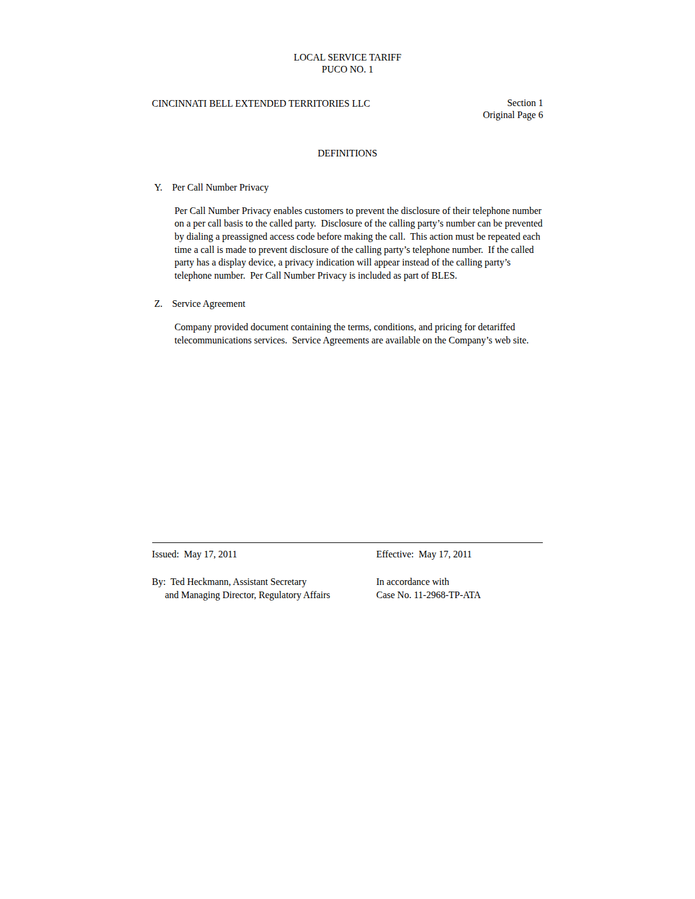LOCAL SERVICE TARIFF
PUCO NO. 1
CINCINNATI BELL EXTENDED TERRITORIES LLC
Section 1
Original Page 6
DEFINITIONS
Y.
Per Call Number Privacy
Per Call Number Privacy enables customers to prevent the disclosure of their telephone number on a per call basis to the called party. Disclosure of the calling party’s number can be prevented by dialing a preassigned access code before making the call. This action must be repeated each time a call is made to prevent disclosure of the calling party’s telephone number. If the called party has a display device, a privacy indication will appear instead of the calling party’s telephone number. Per Call Number Privacy is included as part of BLES.
Z.
Service Agreement
Company provided document containing the terms, conditions, and pricing for detariffed telecommunications services. Service Agreements are available on the Company’s web site.
Issued: May 17, 2011
Effective: May 17, 2011
By: Ted Heckmann, Assistant Secretary
and Managing Director, Regulatory Affairs
In accordance with
Case No. 11-2968-TP-ATA